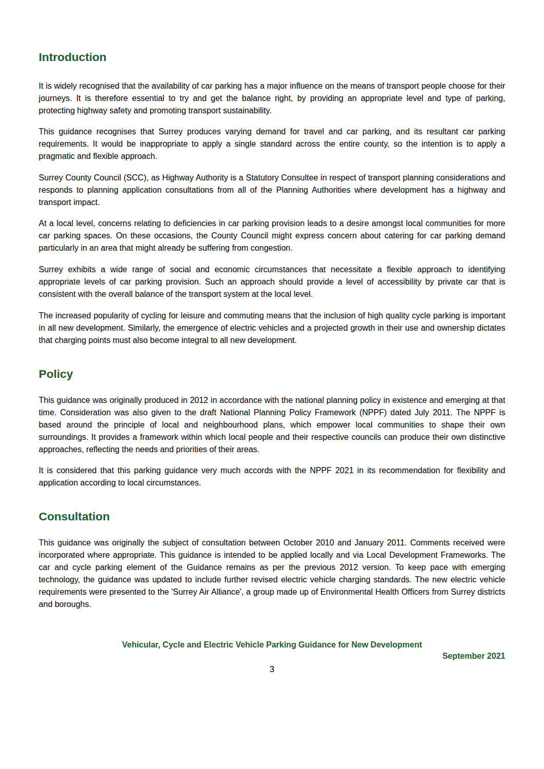Introduction
It is widely recognised that the availability of car parking has a major influence on the means of transport people choose for their journeys. It is therefore essential to try and get the balance right, by providing an appropriate level and type of parking, protecting highway safety and promoting transport sustainability.
This guidance recognises that Surrey produces varying demand for travel and car parking, and its resultant car parking requirements. It would be inappropriate to apply a single standard across the entire county, so the intention is to apply a pragmatic and flexible approach.
Surrey County Council (SCC), as Highway Authority is a Statutory Consultee in respect of transport planning considerations and responds to planning application consultations from all of the Planning Authorities where development has a highway and transport impact.
At a local level, concerns relating to deficiencies in car parking provision leads to a desire amongst local communities for more car parking spaces. On these occasions, the County Council might express concern about catering for car parking demand particularly in an area that might already be suffering from congestion.
Surrey exhibits a wide range of social and economic circumstances that necessitate a flexible approach to identifying appropriate levels of car parking provision. Such an approach should provide a level of accessibility by private car that is consistent with the overall balance of the transport system at the local level.
The increased popularity of cycling for leisure and commuting means that the inclusion of high quality cycle parking is important in all new development. Similarly, the emergence of electric vehicles and a projected growth in their use and ownership dictates that charging points must also become integral to all new development.
Policy
This guidance was originally produced in 2012 in accordance with the national planning policy in existence and emerging at that time. Consideration was also given to the draft National Planning Policy Framework (NPPF) dated July 2011. The NPPF is based around the principle of local and neighbourhood plans, which empower local communities to shape their own surroundings. It provides a framework within which local people and their respective councils can produce their own distinctive approaches, reflecting the needs and priorities of their areas.
It is considered that this parking guidance very much accords with the NPPF 2021 in its recommendation for flexibility and application according to local circumstances.
Consultation
This guidance was originally the subject of consultation between October 2010 and January 2011. Comments received were incorporated where appropriate. This guidance is intended to be applied locally and via Local Development Frameworks. The car and cycle parking element of the Guidance remains as per the previous 2012 version. To keep pace with emerging technology, the guidance was updated to include further revised electric vehicle charging standards. The new electric vehicle requirements were presented to the 'Surrey Air Alliance', a group made up of Environmental Health Officers from Surrey districts and boroughs.
Vehicular, Cycle and Electric Vehicle Parking Guidance for New Development
September 2021
3